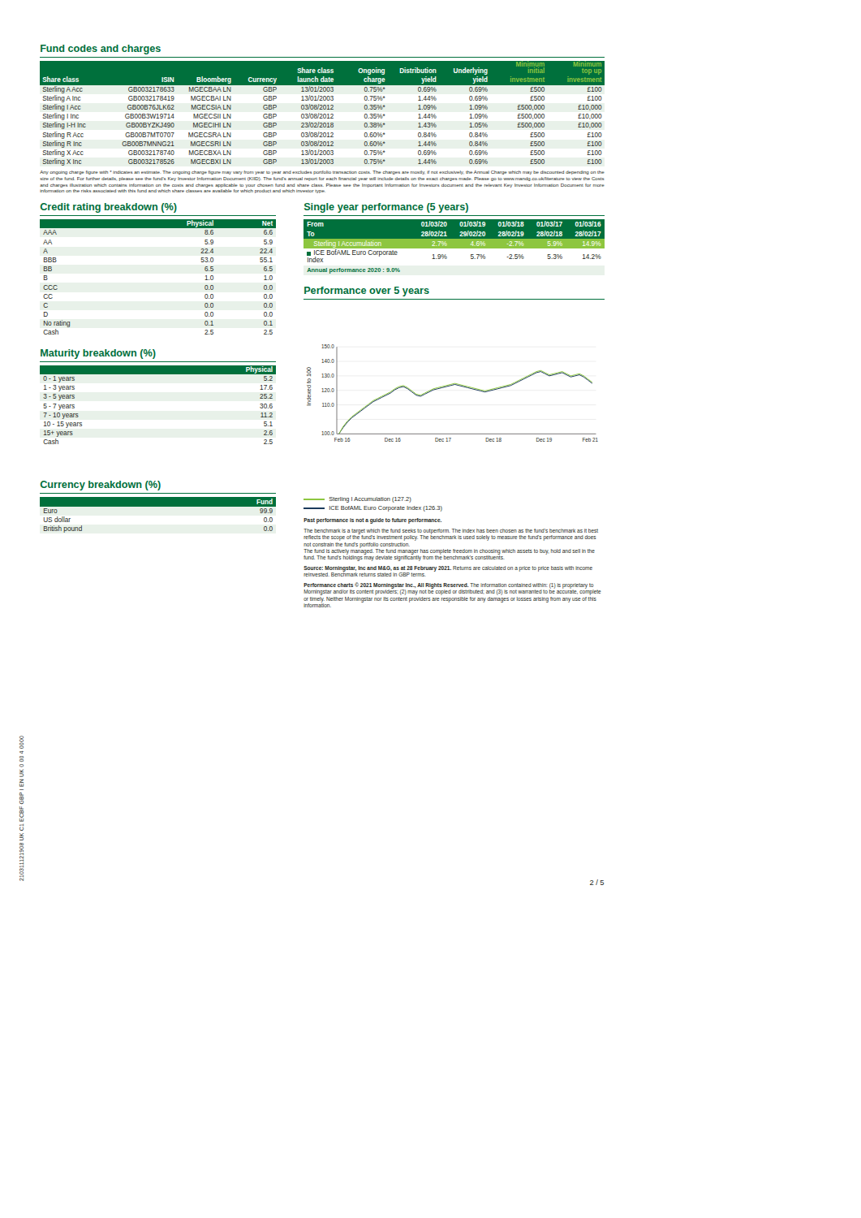Fund codes and charges
| | | | | Share class | Ongoing | Distribution | Underlying | Minimum initial | Minimum top up |
| --- | --- | --- | --- | --- | --- | --- | --- | --- | --- |
| Share class | ISIN | Bloomberg | Currency | launch date | charge | yield | yield | investment | investment |
| Sterling A Acc | GB0032178633 | MGECBAA LN | GBP | 13/01/2003 | 0.75%* | 0.69% | 0.69% | £500 | £100 |
| Sterling A Inc | GB0032178419 | MGECBAI LN | GBP | 13/01/2003 | 0.75%* | 1.44% | 0.69% | £500 | £100 |
| Sterling I Acc | GB00B76JLK62 | MGECSIA LN | GBP | 03/08/2012 | 0.35%* | 1.09% | 1.09% | £500,000 | £10,000 |
| Sterling I Inc | GB00B3W19714 | MGECSII LN | GBP | 03/08/2012 | 0.35%* | 1.44% | 1.09% | £500,000 | £10,000 |
| Sterling I-H Inc | GB00BYZKJ490 | MGECIHI LN | GBP | 23/02/2018 | 0.38%* | 1.43% | 1.05% | £500,000 | £10,000 |
| Sterling R Acc | GB00B7MT0707 | MGECSRA LN | GBP | 03/08/2012 | 0.60%* | 0.84% | 0.84% | £500 | £100 |
| Sterling R Inc | GB00B7MNNG21 | MGECSRI LN | GBP | 03/08/2012 | 0.60%* | 1.44% | 0.84% | £500 | £100 |
| Sterling X Acc | GB0032178740 | MGECBXA LN | GBP | 13/01/2003 | 0.75%* | 0.69% | 0.69% | £500 | £100 |
| Sterling X Inc | GB0032178526 | MGECBXI LN | GBP | 13/01/2003 | 0.75%* | 1.44% | 0.69% | £500 | £100 |
Any ongoing charge figure with * indicates an estimate. The ongoing charge figure may vary from year to year and excludes portfolio transaction costs. The charges are mostly, if not exclusively, the Annual Charge which may be discounted depending on the size of the fund. For further details, please see the fund's Key Investor Information Document (KIID). The fund's annual report for each financial year will include details on the exact charges made. Please go to www.mandg.co.uk/literature to view the Costs and charges illustration which contains information on the costs and charges applicable to your chosen fund and share class. Please see the Important Information for Investors document and the relevant Key Investor Information Document for more information on the risks associated with this fund and which share classes are available for which product and which investor type.
Credit rating breakdown (%)
| | Physical | Net |
| --- | --- | --- |
| AAA | 8.6 | 6.6 |
| AA | 5.9 | 5.9 |
| A | 22.4 | 22.4 |
| BBB | 53.0 | 55.1 |
| BB | 6.5 | 6.5 |
| B | 1.0 | 1.0 |
| CCC | 0.0 | 0.0 |
| CC | 0.0 | 0.0 |
| C | 0.0 | 0.0 |
| D | 0.0 | 0.0 |
| No rating | 0.1 | 0.1 |
| Cash | 2.5 | 2.5 |
Maturity breakdown (%)
| | Physical |
| --- | --- |
| 0 - 1 years | 5.2 |
| 1 - 3 years | 17.6 |
| 3 - 5 years | 25.2 |
| 5 - 7 years | 30.6 |
| 7 - 10 years | 11.2 |
| 10 - 15 years | 5.1 |
| 15+ years | 2.6 |
| Cash | 2.5 |
Currency breakdown (%)
| | Fund |
| --- | --- |
| Euro | 99.9 |
| US dollar | 0.0 |
| British pound | 0.0 |
Single year performance (5 years)
| From | 01/03/20 | 01/03/19 | 01/03/18 | 01/03/17 | 01/03/16 |
| --- | --- | --- | --- | --- | --- |
| To | 28/02/21 | 29/02/20 | 28/02/19 | 28/02/18 | 28/02/17 |
| Sterling I Accumulation | 2.7% | 4.6% | -2.7% | 5.9% | 14.9% |
| ICE BofAML Euro Corporate Index | 1.9% | 5.7% | -2.5% | 5.3% | 14.2% |
| Annual performance 2020 : 9.0% |
Performance over 5 years
Indexed to 100 150.0 140.0 130.0 120.0 110.0 100.0 Feb 16 Dec 16 Dec 17 Dec 18 Dec 19 Feb 21
Sterling I Accumulation (127.2)
ICE BofAML Euro Corporate Index (126.3)
Past performance is not a guide to future performance.
The benchmark is a target which the fund seeks to outperform. The index has been chosen as the fund's benchmark as it best reflects the scope of the fund's investment policy. The benchmark is used solely to measure the fund's performance and does not constrain the fund's portfolio construction.
The fund is actively managed. The fund manager has complete freedom in choosing which assets to buy, hold and sell in the fund. The fund's holdings may deviate significantly from the benchmark's constituents.
Source: Morningstar, Inc and M&G, as at 28 February 2021. Returns are calculated on a price to price basis with income reinvested. Benchmark returns stated in GBP terms.
Performance charts © 2021 Morningstar Inc., All Rights Reserved. The information contained within: (1) is proprietary to Morningstar and/or its content providers; (2) may not be copied or distributed; and (3) is not warranted to be accurate, complete or timely. Neither Morningstar nor its content providers are responsible for any damages or losses arising from any use of this information.
210311121908 UK C1 ECBF GBP I EN UK 0 00 4 0000
2 / 5